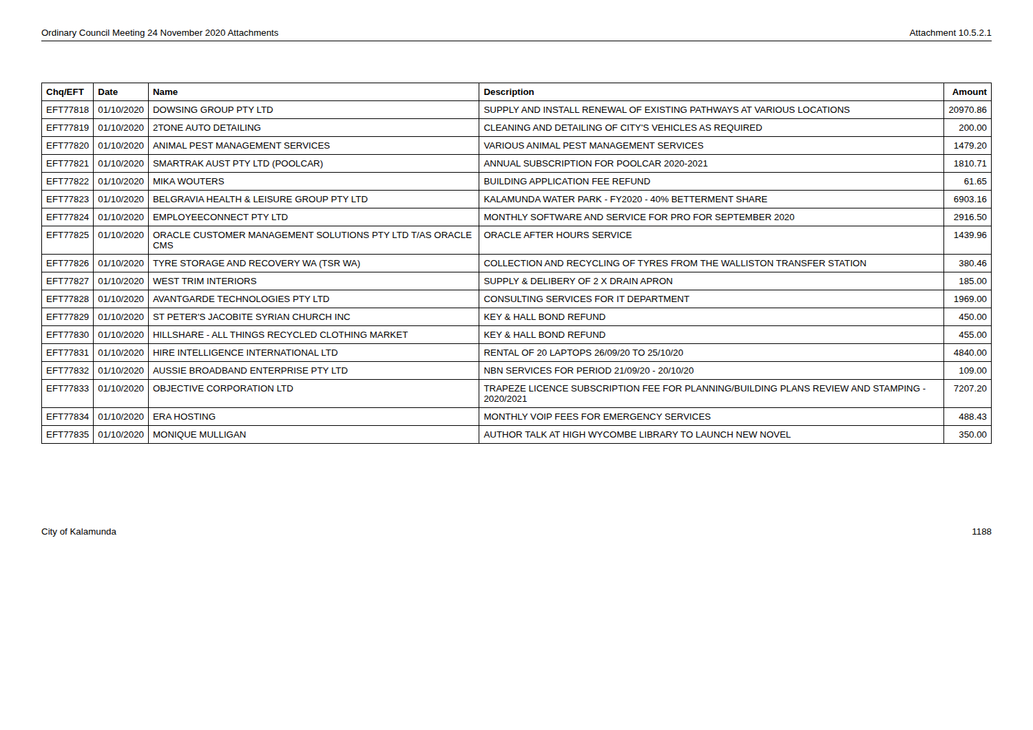Ordinary Council Meeting 24 November 2020 Attachments Attachment 10.5.2.1
Schedule of accounts paid
| Chq/EFT | Date | Name | Description | Amount |
| --- | --- | --- | --- | --- |
| EFT77818 | 01/10/2020 | DOWSING GROUP PTY LTD | SUPPLY AND INSTALL RENEWAL OF EXISTING PATHWAYS AT VARIOUS LOCATIONS | 20970.86 |
| EFT77819 | 01/10/2020 | 2TONE AUTO DETAILING | CLEANING AND DETAILING OF CITY'S VEHICLES AS REQUIRED | 200.00 |
| EFT77820 | 01/10/2020 | ANIMAL PEST MANAGEMENT SERVICES | VARIOUS ANIMAL PEST MANAGEMENT SERVICES | 1479.20 |
| EFT77821 | 01/10/2020 | SMARTRAK AUST PTY LTD (POOLCAR) | ANNUAL SUBSCRIPTION FOR POOLCAR 2020-2021 | 1810.71 |
| EFT77822 | 01/10/2020 | MIKA WOUTERS | BUILDING APPLICATION FEE REFUND | 61.65 |
| EFT77823 | 01/10/2020 | BELGRAVIA HEALTH & LEISURE GROUP PTY LTD | KALAMUNDA WATER PARK - FY2020 - 40% BETTERMENT SHARE | 6903.16 |
| EFT77824 | 01/10/2020 | EMPLOYEECONNECT PTY LTD | MONTHLY SOFTWARE AND SERVICE FOR PRO FOR SEPTEMBER 2020 | 2916.50 |
| EFT77825 | 01/10/2020 | ORACLE CUSTOMER MANAGEMENT SOLUTIONS PTY LTD T/AS ORACLE CMS | ORACLE AFTER HOURS SERVICE | 1439.96 |
| EFT77826 | 01/10/2020 | TYRE STORAGE AND RECOVERY WA (TSR WA) | COLLECTION AND RECYCLING OF TYRES FROM THE WALLISTON TRANSFER STATION | 380.46 |
| EFT77827 | 01/10/2020 | WEST TRIM INTERIORS | SUPPLY & DELIBERY OF 2 X DRAIN APRON | 185.00 |
| EFT77828 | 01/10/2020 | AVANTGARDE TECHNOLOGIES PTY LTD | CONSULTING SERVICES FOR IT DEPARTMENT | 1969.00 |
| EFT77829 | 01/10/2020 | ST PETER'S JACOBITE SYRIAN CHURCH INC | KEY & HALL BOND REFUND | 450.00 |
| EFT77830 | 01/10/2020 | HILLSHARE - ALL THINGS RECYCLED CLOTHING MARKET | KEY & HALL BOND REFUND | 455.00 |
| EFT77831 | 01/10/2020 | HIRE INTELLIGENCE INTERNATIONAL LTD | RENTAL OF 20 LAPTOPS 26/09/20 TO 25/10/20 | 4840.00 |
| EFT77832 | 01/10/2020 | AUSSIE BROADBAND ENTERPRISE PTY LTD | NBN SERVICES FOR PERIOD 21/09/20 - 20/10/20 | 109.00 |
| EFT77833 | 01/10/2020 | OBJECTIVE CORPORATION LTD | TRAPEZE LICENCE SUBSCRIPTION FEE FOR PLANNING/BUILDING PLANS REVIEW AND STAMPING - 2020/2021 | 7207.20 |
| EFT77834 | 01/10/2020 | ERA HOSTING | MONTHLY VOIP FEES FOR EMERGENCY SERVICES | 488.43 |
| EFT77835 | 01/10/2020 | MONIQUE MULLIGAN | AUTHOR TALK AT HIGH WYCOMBE LIBRARY TO LAUNCH NEW NOVEL | 350.00 |
City of Kalamunda 1188